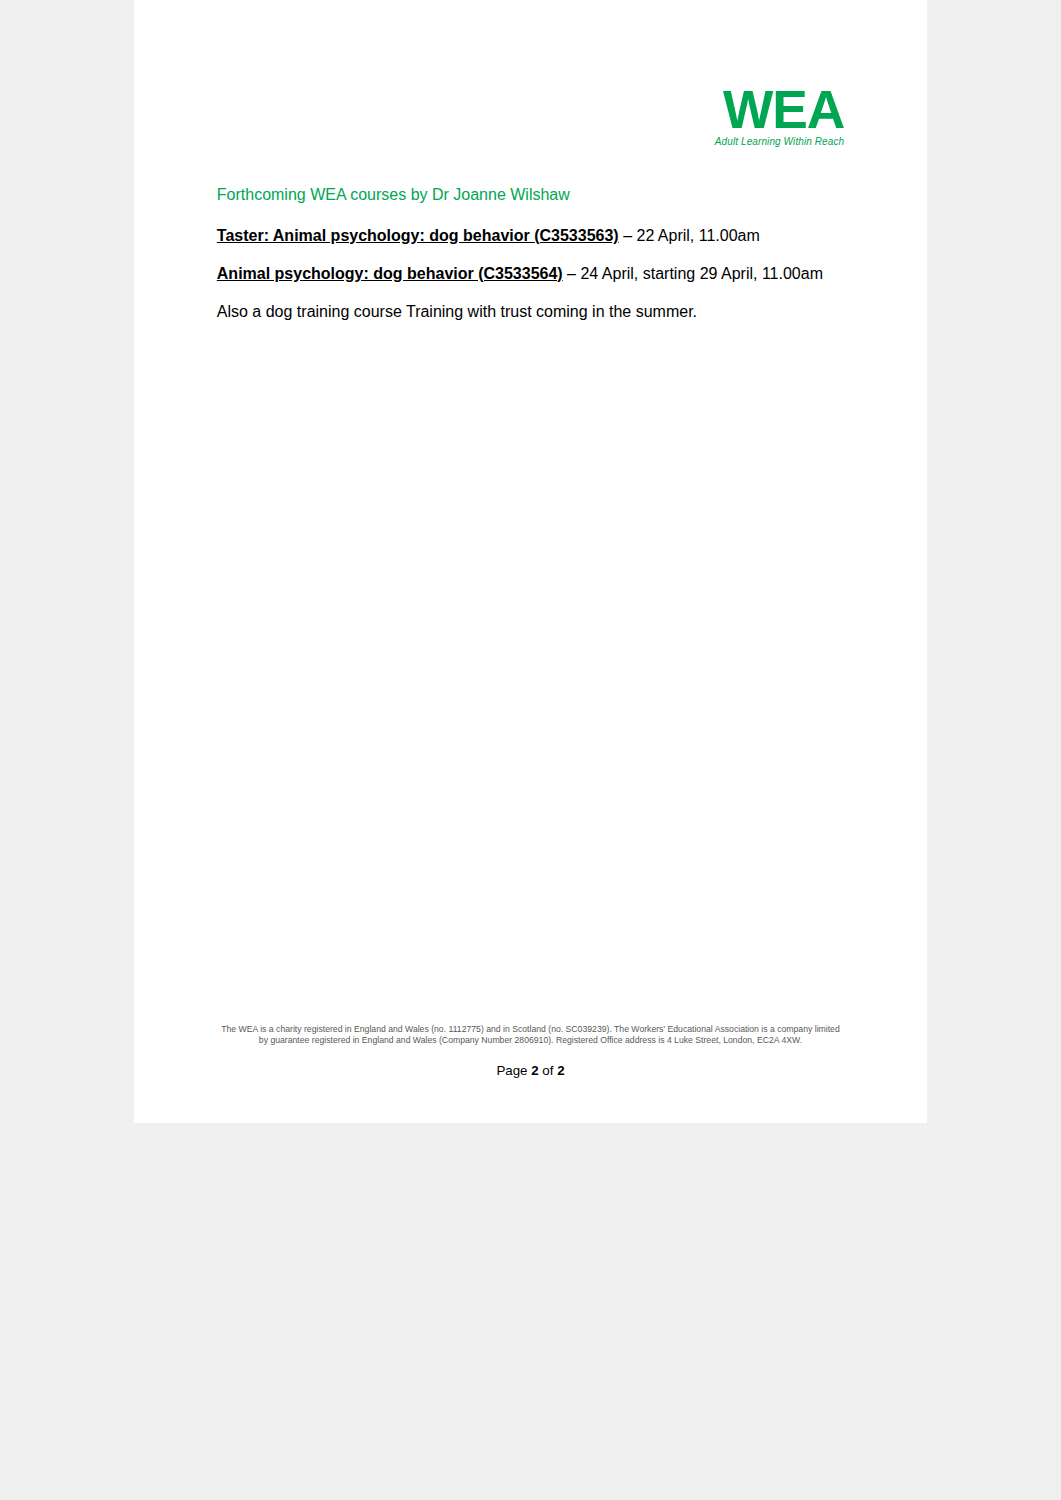WEA Adult Learning Within Reach
Forthcoming WEA courses by Dr Joanne Wilshaw
Taster: Animal psychology: dog behavior (C3533563) – 22 April, 11.00am
Animal psychology: dog behavior (C3533564) – 24 April, starting 29 April, 11.00am
Also a dog training course Training with trust coming in the summer.
The WEA is a charity registered in England and Wales (no. 1112775) and in Scotland (no. SC039239). The Workers' Educational Association is a company limited by guarantee registered in England and Wales (Company Number 2806910). Registered Office address is 4 Luke Street, London, EC2A 4XW.
Page 2 of 2